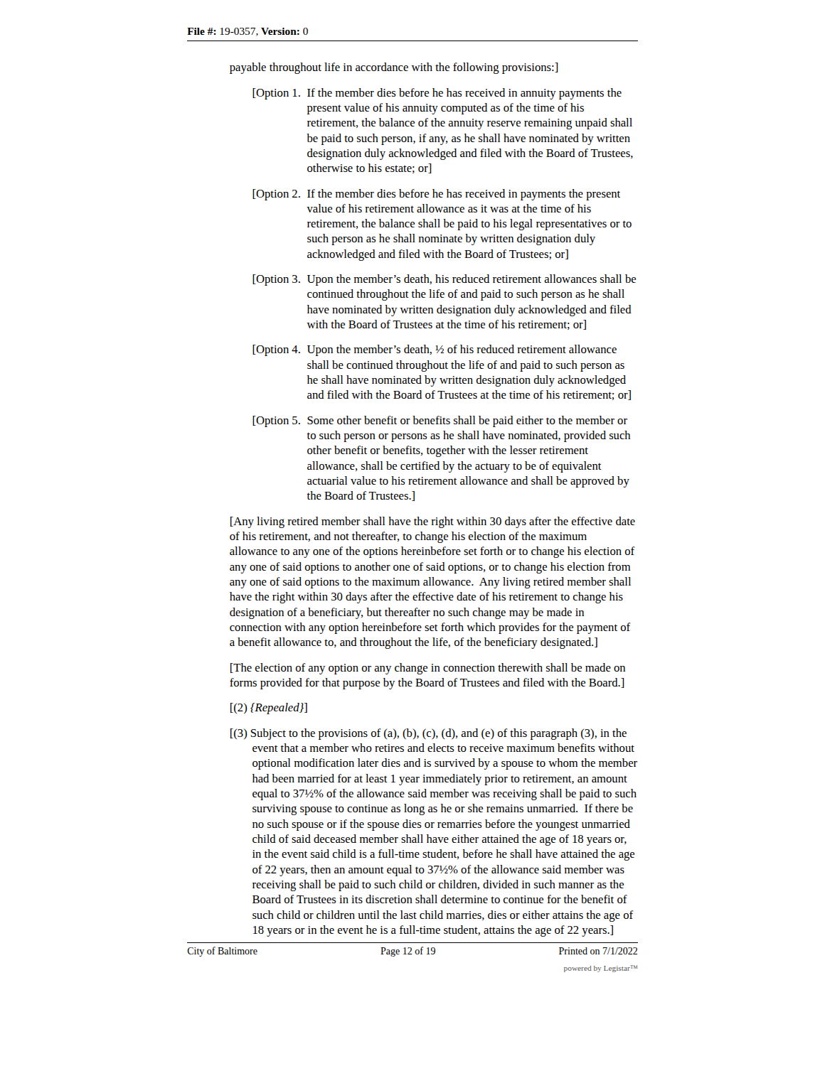File #: 19-0357, Version: 0
payable throughout life in accordance with the following provisions:]
[Option 1.
If the member dies before he has received in annuity payments the present value of his annuity computed as of the time of his retirement, the balance of the annuity reserve remaining unpaid shall be paid to such person, if any, as he shall have nominated by written designation duly acknowledged and filed with the Board of Trustees, otherwise to his estate; or]
[Option 2.
If the member dies before he has received in payments the present value of his retirement allowance as it was at the time of his retirement, the balance shall be paid to his legal representatives or to such person as he shall nominate by written designation duly acknowledged and filed with the Board of Trustees; or]
[Option 3.
Upon the member’s death, his reduced retirement allowances shall be continued throughout the life of and paid to such person as he shall have nominated by written designation duly acknowledged and filed with the Board of Trustees at the time of his retirement; or]
[Option 4.
Upon the member’s death, ½ of his reduced retirement allowance shall be continued throughout the life of and paid to such person as he shall have nominated by written designation duly acknowledged and filed with the Board of Trustees at the time of his retirement; or]
[Option 5.
Some other benefit or benefits shall be paid either to the member or to such person or persons as he shall have nominated, provided such other benefit or benefits, together with the lesser retirement allowance, shall be certified by the actuary to be of equivalent actuarial value to his retirement allowance and shall be approved by the Board of Trustees.]
[Any living retired member shall have the right within 30 days after the effective date of his retirement, and not thereafter, to change his election of the maximum allowance to any one of the options hereinbefore set forth or to change his election of any one of said options to another one of said options, or to change his election from any one of said options to the maximum allowance. Any living retired member shall have the right within 30 days after the effective date of his retirement to change his designation of a beneficiary, but thereafter no such change may be made in connection with any option hereinbefore set forth which provides for the payment of a benefit allowance to, and throughout the life, of the beneficiary designated.]
[The election of any option or any change in connection therewith shall be made on forms provided for that purpose by the Board of Trustees and filed with the Board.]
[(2) {Repealed}]
[(3) Subject to the provisions of (a), (b), (c), (d), and (e) of this paragraph (3), in the event that a member who retires and elects to receive maximum benefits without optional modification later dies and is survived by a spouse to whom the member had been married for at least 1 year immediately prior to retirement, an amount equal to 37½% of the allowance said member was receiving shall be paid to such surviving spouse to continue as long as he or she remains unmarried. If there be no such spouse or if the spouse dies or remarries before the youngest unmarried child of said deceased member shall have either attained the age of 18 years or, in the event said child is a full-time student, before he shall have attained the age of 22 years, then an amount equal to 37½% of the allowance said member was receiving shall be paid to such child or children, divided in such manner as the Board of Trustees in its discretion shall determine to continue for the benefit of such child or children until the last child marries, dies or either attains the age of 18 years or in the event he is a full-time student, attains the age of 22 years.]
City of Baltimore
Page 12 of 19
Printed on 7/1/2022
powered by Legistar™